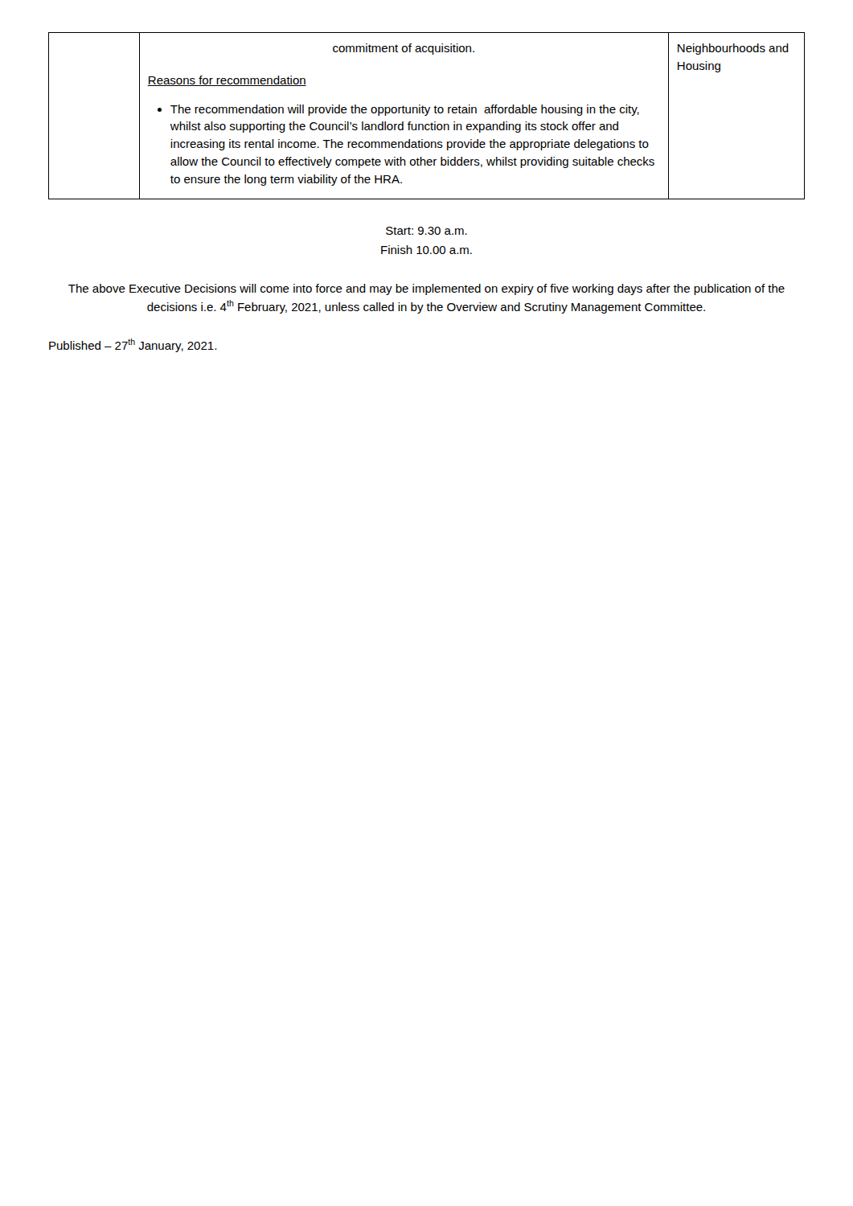| | commitment of acquisition. Reasons for recommendation The recommendation will provide the opportunity to retain affordable housing in the city, whilst also supporting the Council’s landlord function in expanding its stock offer and increasing its rental income. The recommendations provide the appropriate delegations to allow the Council to effectively compete with other bidders, whilst providing suitable checks to ensure the long term viability of the HRA. | Neighbourhoods and Housing |
Start: 9.30 a.m.
Finish 10.00 a.m.
The above Executive Decisions will come into force and may be implemented on expiry of five working days after the publication of the decisions i.e. 4th February, 2021, unless called in by the Overview and Scrutiny Management Committee.
Published – 27th January, 2021.